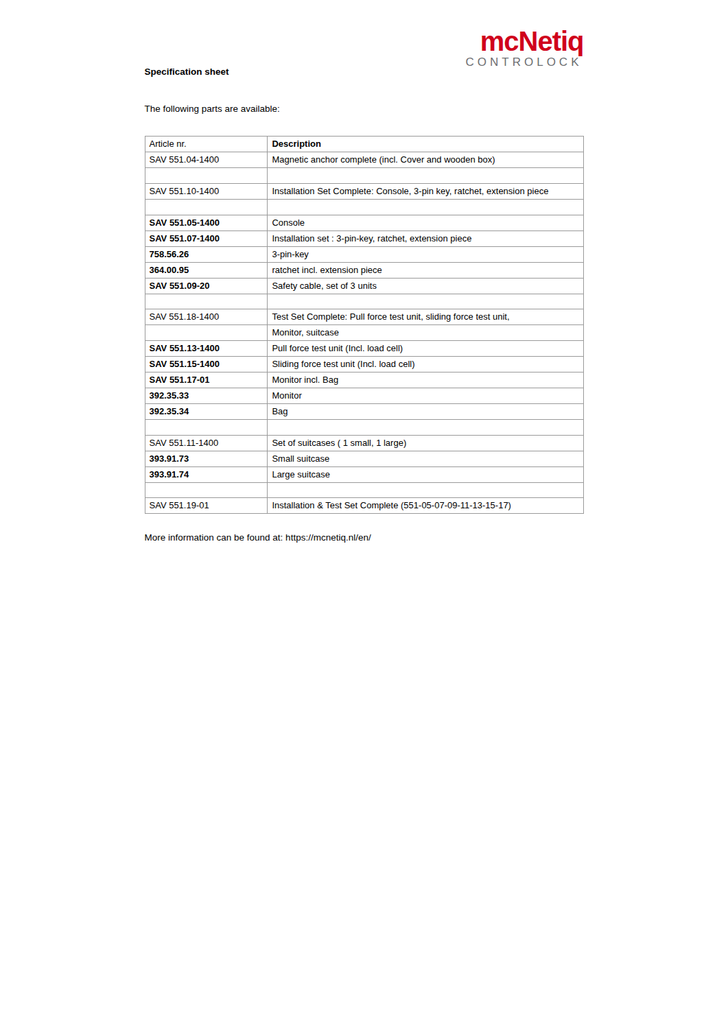mc Netiq
CONTROLOCK
Specification sheet
The following parts are available:
| Article nr. | Description |
| SAV 551.04-1400 | Magnetic anchor complete (incl. Cover and wooden box) |
| SAV 551.10-1400 | Installation Set Complete: Console, 3-pin key, ratchet, extension piece |
| SAV 551.05-1400 | Console |
| SAV 551.07-1400 | Installation set : 3-pin-key, ratchet, extension piece |
| 758.56.26 | 3-pin-key |
| 364.00.95 | ratchet incl. extension piece |
| SAV 551.09-20 | Safety cable, set of 3 units |
| SAV 551.18-1400 | Test Set Complete: Pull force test unit, sliding force test unit, |
| | Monitor, suitcase |
| SAV 551.13-1400 | Pull force test unit (Incl. load cell) |
| SAV 551.15-1400 | Sliding force test unit (Incl. load cell) |
| SAV 551.17-01 | Monitor incl. Bag |
| 392.35.33 | Monitor |
| 392.35.34 | Bag |
| SAV 551.11-1400 | Set of suitcases ( 1 small, 1 large) |
| 393.91.73 | Small suitcase |
| 393.91.74 | Large suitcase |
| SAV 551.19-01 | Installation & Test Set Complete (551-05-07-09-11-13-15-17) |
More information can be found at: https://mcnetiq.nl/en/